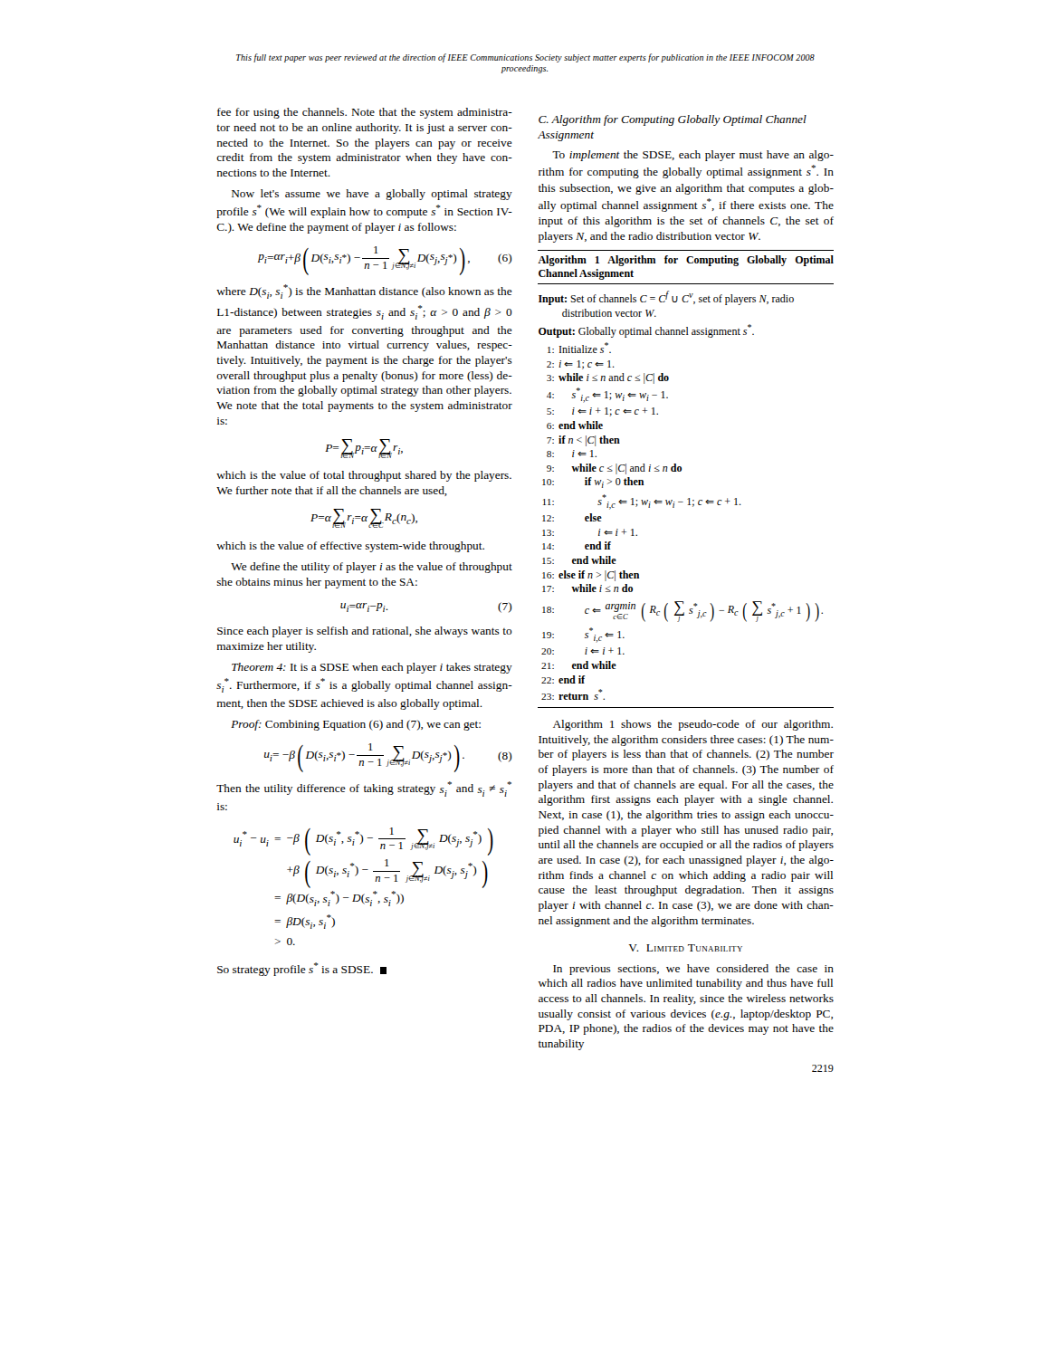This full text paper was peer reviewed at the direction of IEEE Communications Society subject matter experts for publication in the IEEE INFOCOM 2008 proceedings.
fee for using the channels. Note that the system administrator need not to be an online authority. It is just a server connected to the Internet. So the players can pay or receive credit from the system administrator when they have connections to the Internet.
Now let's assume we have a globally optimal strategy profile s* (We will explain how to compute s* in Section IV-C.). We define the payment of player i as follows:
pi = αri + β ( D(si, si*) − 1 n − 1 ∑j∈N,j≠i D(sj, sj*) ), (6)
where D(si, si*) is the Manhattan distance (also known as the L1-distance) between strategies si and si*; α > 0 and β > 0 are parameters used for converting throughput and the Manhattan distance into virtual currency values, respectively. Intuitively, the payment is the charge for the player's overall throughput plus a penalty (bonus) for more (less) deviation from the globally optimal strategy than other players. We note that the total payments to the system administrator is:
P = ∑i∈N pi = α ∑i∈N ri,
which is the value of total throughput shared by the players. We further note that if all the channels are used,
P = α ∑i∈N ri = α ∑c∈C Rc(nc),
which is the value of effective system-wide throughput.
We define the utility of player i as the value of throughput she obtains minus her payment to the SA:
ui = αri − pi. (7)
Since each player is selfish and rational, she always wants to maximize her utility.
Theorem 4: It is a SDSE when each player i takes strategy si*. Furthermore, if s* is a globally optimal channel assignment, then the SDSE achieved is also globally optimal.
Proof: Combining Equation (6) and (7), we can get:
ui = −β ( D(si, si*) − 1 n − 1 ∑j∈N,j≠i D(sj, sj*) ). (8)
Then the utility difference of taking strategy si* and si ≠ si* is:
| u i * − u i | = | − β ( D ( s i * , s i * ) − 1 n − 1 ∑ j ∈ N , j ≠ i D ( s j , s j * ) ) |
| | | + β ( D ( s i , s i * ) − 1 n − 1 ∑ j ∈ N , j ≠ i D ( s j , s j * ) ) |
| | = | β ( D ( s i , s i * ) − D ( s i * , s i * )) |
| | = | βD ( s i , s i * ) |
| | > | 0. |
So strategy profile s* is a SDSE.
C. Algorithm for Computing Globally Optimal Channel Assignment
To implement the SDSE, each player must have an algorithm for computing the globally optimal assignment s*. In this subsection, we give an algorithm that computes a globally optimal channel assignment s*, if there exists one. The input of this algorithm is the set of channels C, the set of players N, and the radio distribution vector W.
Algorithm 1 Algorithm for Computing Globally Optimal Channel Assignment
Input: Set of channels C = Cf ∪ Cv, set of players N, radio
distribution vector W.
Output: Globally optimal channel assignment s*.
1: Initialize s*.
2: i ⇐ 1; c ⇐ 1.
3: while i ≤ n and c ≤ |C| do
4: s*i,c ⇐ 1; wi ⇐ wi − 1.
5: i ⇐ i + 1; c ⇐ c + 1.
6: end while
7: if n < |C| then
8: i ⇐ 1.
9: while c ≤ |C| and i ≤ n do
10: if wi > 0 then
11: s*i,c ⇐ 1; wi ⇐ wi − 1; c ⇐ c + 1.
12: else
13: i ⇐ i + 1.
14: end if
15: end while
16: else if n > |C| then
17: while i ≤ n do
18: c ⇐ argmin c∈C ( Rc ( ∑j s*j,c ) − Rc ( ∑j s*j,c + 1 ) ).
19: s*i,c ⇐ 1.
20: i ⇐ i + 1.
21: end while
22: end if
23: return s*.
Algorithm 1 shows the pseudo-code of our algorithm. Intuitively, the algorithm considers three cases: (1) The number of players is less than that of channels. (2) The number of players is more than that of channels. (3) The number of players and that of channels are equal. For all the cases, the algorithm first assigns each player with a single channel. Next, in case (1), the algorithm tries to assign each unoccupied channel with a player who still has unused radio pair, until all the channels are occupied or all the radios of players are used. In case (2), for each unassigned player i, the algorithm finds a channel c on which adding a radio pair will cause the least throughput degradation. Then it assigns player i with channel c. In case (3), we are done with channel assignment and the algorithm terminates.
V. Limited Tunability
In previous sections, we have considered the case in which all radios have unlimited tunability and thus have full access to all channels. In reality, since the wireless networks usually consist of various devices (e.g., laptop/desktop PC, PDA, IP phone), the radios of the devices may not have the tunability
2219